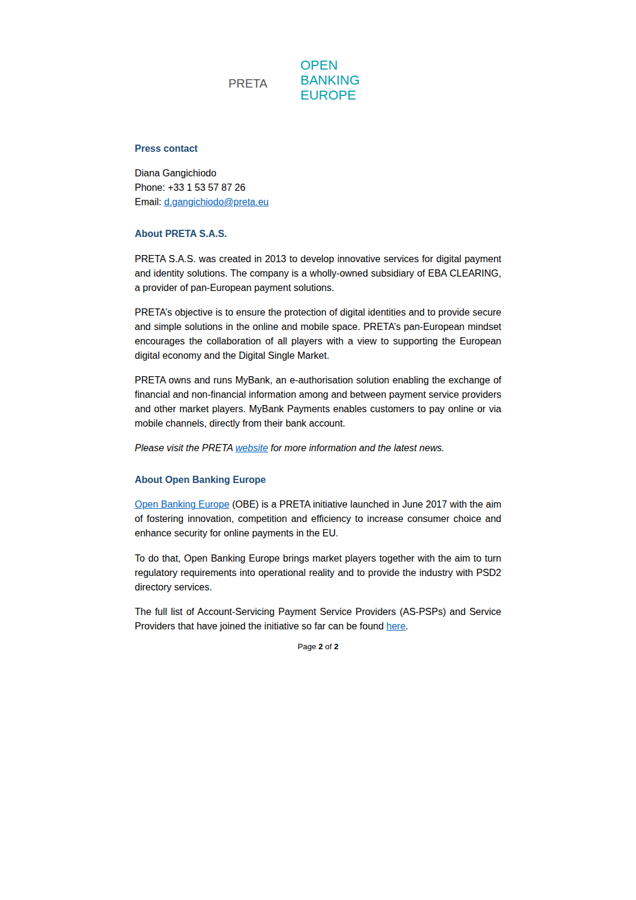Press contact
Diana Gangichiodo
Phone: +33 1 53 57 87 26
Email: d.gangichiodo@preta.eu
About PRETA S.A.S.
PRETA S.A.S. was created in 2013 to develop innovative services for digital payment and identity solutions. The company is a wholly-owned subsidiary of EBA CLEARING, a provider of pan-European payment solutions.
PRETA’s objective is to ensure the protection of digital identities and to provide secure and simple solutions in the online and mobile space. PRETA’s pan-European mindset encourages the collaboration of all players with a view to supporting the European digital economy and the Digital Single Market.
PRETA owns and runs MyBank, an e-authorisation solution enabling the exchange of financial and non-financial information among and between payment service providers and other market players. MyBank Payments enables customers to pay online or via mobile channels, directly from their bank account.
Please visit the PRETA website for more information and the latest news.
About Open Banking Europe
Open Banking Europe (OBE) is a PRETA initiative launched in June 2017 with the aim of fostering innovation, competition and efficiency to increase consumer choice and enhance security for online payments in the EU.
To do that, Open Banking Europe brings market players together with the aim to turn regulatory requirements into operational reality and to provide the industry with PSD2 directory services.
The full list of Account-Servicing Payment Service Providers (AS-PSPs) and Service Providers that have joined the initiative so far can be found here.
Page 2 of 2